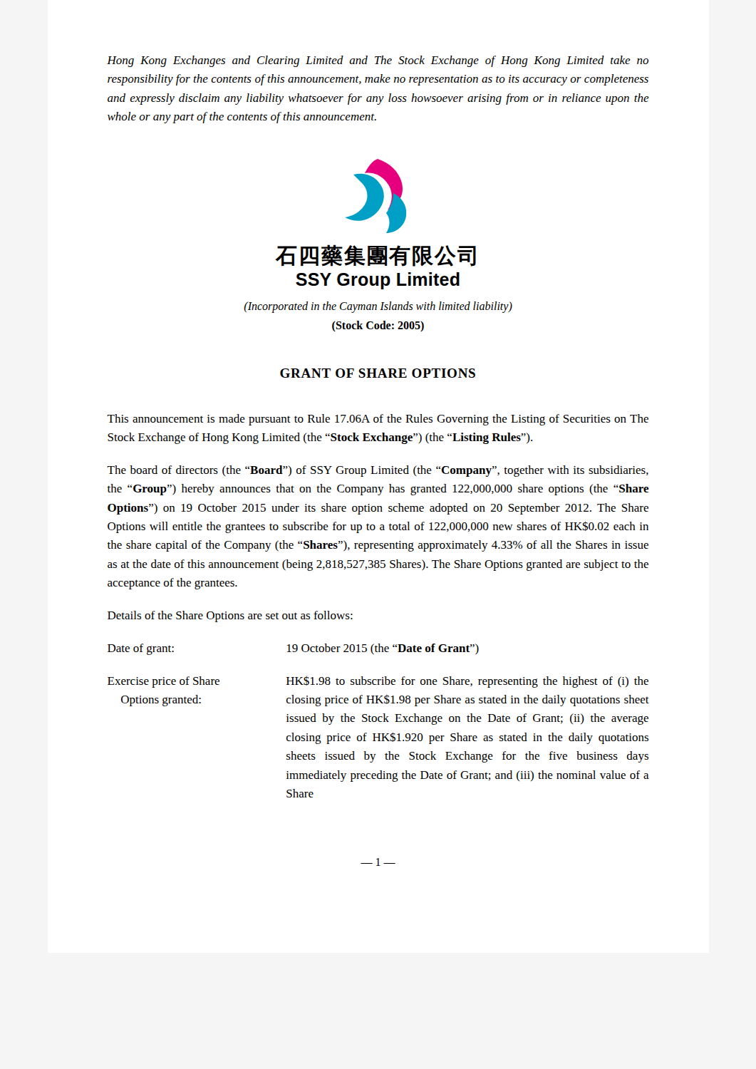Hong Kong Exchanges and Clearing Limited and The Stock Exchange of Hong Kong Limited take no responsibility for the contents of this announcement, make no representation as to its accuracy or completeness and expressly disclaim any liability whatsoever for any loss howsoever arising from or in reliance upon the whole or any part of the contents of this announcement.
石四藥集團有限公司
SSY Group Limited
(Incorporated in the Cayman Islands with limited liability)
(Stock Code: 2005)
GRANT OF SHARE OPTIONS
This announcement is made pursuant to Rule 17.06A of the Rules Governing the Listing of Securities on The Stock Exchange of Hong Kong Limited (the “Stock Exchange”) (the “Listing Rules”).
The board of directors (the “Board”) of SSY Group Limited (the “Company”, together with its subsidiaries, the “Group”) hereby announces that on the Company has granted 122,000,000 share options (the “Share Options”) on 19 October 2015 under its share option scheme adopted on 20 September 2012. The Share Options will entitle the grantees to subscribe for up to a total of 122,000,000 new shares of HK$0.02 each in the share capital of the Company (the “Shares”), representing approximately 4.33% of all the Shares in issue as at the date of this announcement (being 2,818,527,385 Shares). The Share Options granted are subject to the acceptance of the grantees.
Details of the Share Options are set out as follows:
| Date of grant: | 19 October 2015 (the “ Date of Grant ”) |
| Exercise price of Share Options granted: | HK$1.98 to subscribe for one Share, representing the highest of (i) the closing price of HK$1.98 per Share as stated in the daily quotations sheet issued by the Stock Exchange on the Date of Grant; (ii) the average closing price of HK$1.920 per Share as stated in the daily quotations sheets issued by the Stock Exchange for the five business days immediately preceding the Date of Grant; and (iii) the nominal value of a Share |
— 1 —